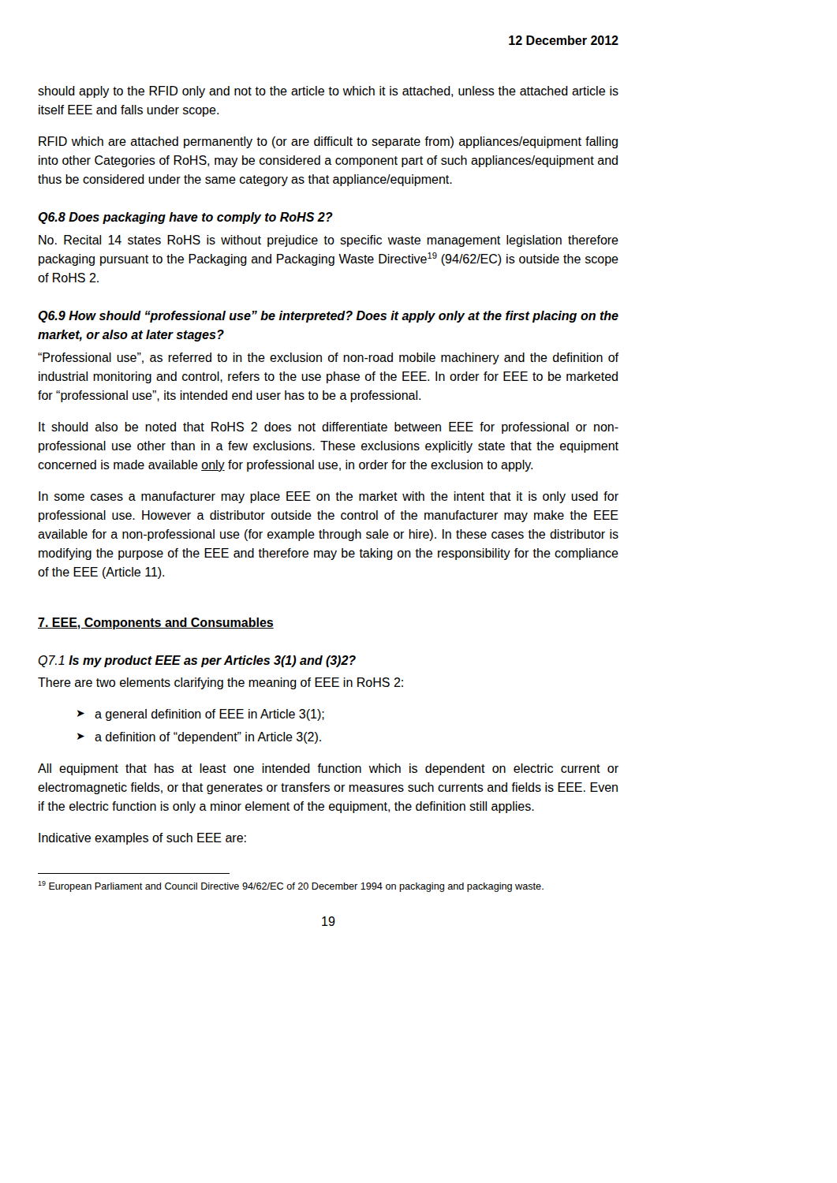12 December 2012
should apply to the RFID only and not to the article to which it is attached, unless the attached article is itself EEE and falls under scope.
RFID which are attached permanently to (or are difficult to separate from) appliances/equipment falling into other Categories of RoHS, may be considered a component part of such appliances/equipment and thus be considered under the same category as that appliance/equipment.
Q6.8 Does packaging have to comply to RoHS 2?
No. Recital 14 states RoHS is without prejudice to specific waste management legislation therefore packaging pursuant to the Packaging and Packaging Waste Directive19 (94/62/EC) is outside the scope of RoHS 2.
Q6.9 How should “professional use” be interpreted? Does it apply only at the first placing on the market, or also at later stages?
“Professional use”, as referred to in the exclusion of non-road mobile machinery and the definition of industrial monitoring and control, refers to the use phase of the EEE. In order for EEE to be marketed for “professional use”, its intended end user has to be a professional.
It should also be noted that RoHS 2 does not differentiate between EEE for professional or non-professional use other than in a few exclusions. These exclusions explicitly state that the equipment concerned is made available only for professional use, in order for the exclusion to apply.
In some cases a manufacturer may place EEE on the market with the intent that it is only used for professional use. However a distributor outside the control of the manufacturer may make the EEE available for a non-professional use (for example through sale or hire). In these cases the distributor is modifying the purpose of the EEE and therefore may be taking on the responsibility for the compliance of the EEE (Article 11).
7. EEE, Components and Consumables
Q7.1 Is my product EEE as per Articles 3(1) and (3)2?
There are two elements clarifying the meaning of EEE in RoHS 2:
a general definition of EEE in Article 3(1);
a definition of “dependent” in Article 3(2).
All equipment that has at least one intended function which is dependent on electric current or electromagnetic fields, or that generates or transfers or measures such currents and fields is EEE. Even if the electric function is only a minor element of the equipment, the definition still applies.
Indicative examples of such EEE are:
19 European Parliament and Council Directive 94/62/EC of 20 December 1994 on packaging and packaging waste.
19